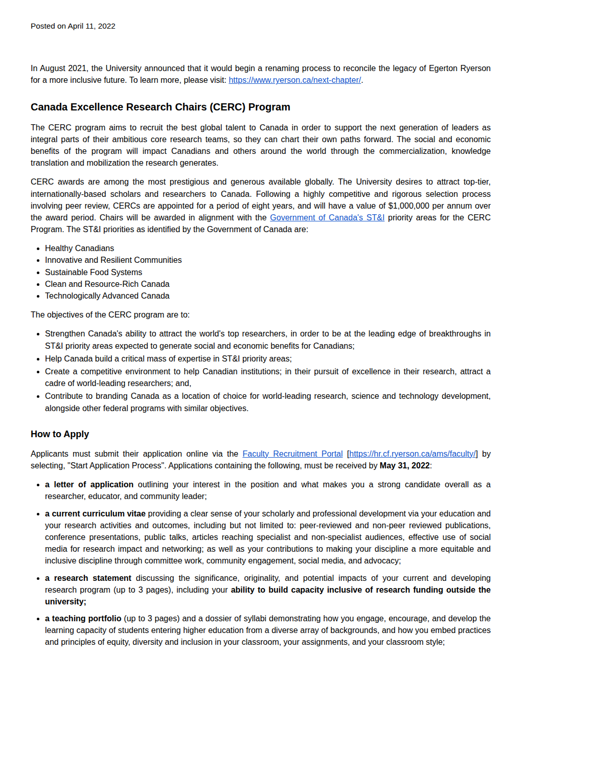Posted on April 11, 2022
In August 2021, the University announced that it would begin a renaming process to reconcile the legacy of Egerton Ryerson for a more inclusive future. To learn more, please visit: https://www.ryerson.ca/next-chapter/.
Canada Excellence Research Chairs (CERC) Program
The CERC program aims to recruit the best global talent to Canada in order to support the next generation of leaders as integral parts of their ambitious core research teams, so they can chart their own paths forward. The social and economic benefits of the program will impact Canadians and others around the world through the commercialization, knowledge translation and mobilization the research generates.
CERC awards are among the most prestigious and generous available globally. The University desires to attract top-tier, internationally-based scholars and researchers to Canada. Following a highly competitive and rigorous selection process involving peer review, CERCs are appointed for a period of eight years, and will have a value of $1,000,000 per annum over the award period. Chairs will be awarded in alignment with the Government of Canada's ST&I priority areas for the CERC Program. The ST&I priorities as identified by the Government of Canada are:
Healthy Canadians
Innovative and Resilient Communities
Sustainable Food Systems
Clean and Resource-Rich Canada
Technologically Advanced Canada
The objectives of the CERC program are to:
Strengthen Canada's ability to attract the world's top researchers, in order to be at the leading edge of breakthroughs in ST&I priority areas expected to generate social and economic benefits for Canadians;
Help Canada build a critical mass of expertise in ST&I priority areas;
Create a competitive environment to help Canadian institutions; in their pursuit of excellence in their research, attract a cadre of world-leading researchers; and,
Contribute to branding Canada as a location of choice for world-leading research, science and technology development, alongside other federal programs with similar objectives.
How to Apply
Applicants must submit their application online via the Faculty Recruitment Portal [https://hr.cf.ryerson.ca/ams/faculty/] by selecting, "Start Application Process". Applications containing the following, must be received by May 31, 2022:
a letter of application outlining your interest in the position and what makes you a strong candidate overall as a researcher, educator, and community leader;
a current curriculum vitae providing a clear sense of your scholarly and professional development via your education and your research activities and outcomes, including but not limited to: peer-reviewed and non-peer reviewed publications, conference presentations, public talks, articles reaching specialist and non-specialist audiences, effective use of social media for research impact and networking; as well as your contributions to making your discipline a more equitable and inclusive discipline through committee work, community engagement, social media, and advocacy;
a research statement discussing the significance, originality, and potential impacts of your current and developing research program (up to 3 pages), including your ability to build capacity inclusive of research funding outside the university;
a teaching portfolio (up to 3 pages) and a dossier of syllabi demonstrating how you engage, encourage, and develop the learning capacity of students entering higher education from a diverse array of backgrounds, and how you embed practices and principles of equity, diversity and inclusion in your classroom, your assignments, and your classroom style;